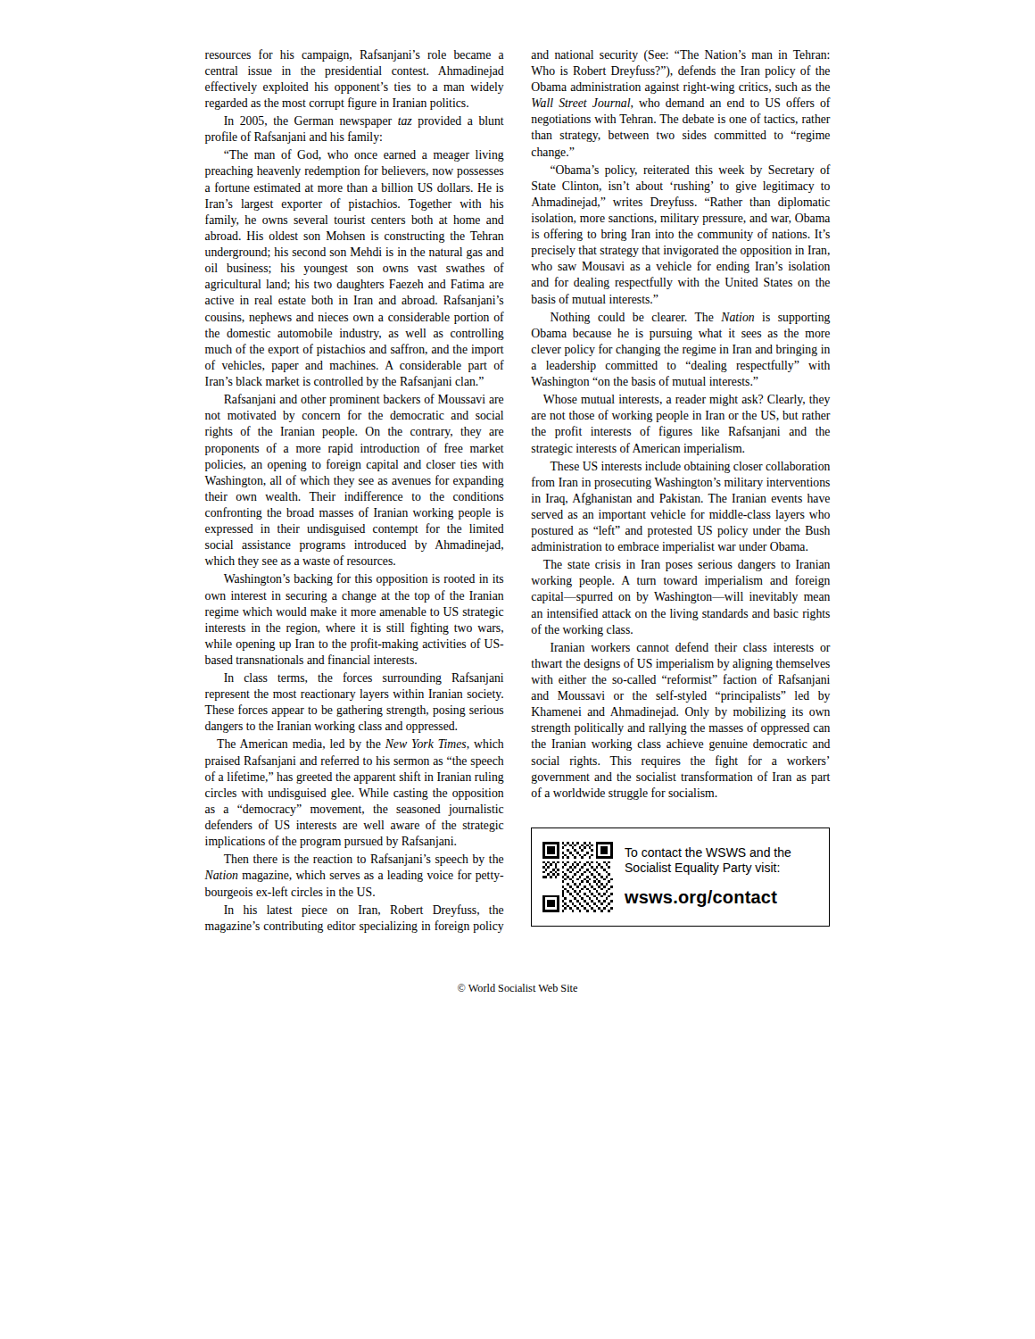resources for his campaign, Rafsanjani’s role became a central issue in the presidential contest. Ahmadinejad effectively exploited his opponent’s ties to a man widely regarded as the most corrupt figure in Iranian politics.
In 2005, the German newspaper taz provided a blunt profile of Rafsanjani and his family:
“The man of God, who once earned a meager living preaching heavenly redemption for believers, now possesses a fortune estimated at more than a billion US dollars. He is Iran’s largest exporter of pistachios. Together with his family, he owns several tourist centers both at home and abroad. His oldest son Mohsen is constructing the Tehran underground; his second son Mehdi is in the natural gas and oil business; his youngest son owns vast swathes of agricultural land; his two daughters Faezeh and Fatima are active in real estate both in Iran and abroad. Rafsanjani’s cousins, nephews and nieces own a considerable portion of the domestic automobile industry, as well as controlling much of the export of pistachios and saffron, and the import of vehicles, paper and machines. A considerable part of Iran’s black market is controlled by the Rafsanjani clan.”
Rafsanjani and other prominent backers of Moussavi are not motivated by concern for the democratic and social rights of the Iranian people. On the contrary, they are proponents of a more rapid introduction of free market policies, an opening to foreign capital and closer ties with Washington, all of which they see as avenues for expanding their own wealth. Their indifference to the conditions confronting the broad masses of Iranian working people is expressed in their undisguised contempt for the limited social assistance programs introduced by Ahmadinejad, which they see as a waste of resources.
Washington’s backing for this opposition is rooted in its own interest in securing a change at the top of the Iranian regime which would make it more amenable to US strategic interests in the region, where it is still fighting two wars, while opening up Iran to the profit-making activities of US-based transnationals and financial interests.
In class terms, the forces surrounding Rafsanjani represent the most reactionary layers within Iranian society. These forces appear to be gathering strength, posing serious dangers to the Iranian working class and oppressed.
The American media, led by the New York Times, which praised Rafsanjani and referred to his sermon as “the speech of a lifetime,” has greeted the apparent shift in Iranian ruling circles with undisguised glee. While casting the opposition as a “democracy” movement, the seasoned journalistic defenders of US interests are well aware of the strategic implications of the program pursued by Rafsanjani.
Then there is the reaction to Rafsanjani’s speech by the Nation magazine, which serves as a leading voice for petty-bourgeois ex-left circles in the US.
In his latest piece on Iran, Robert Dreyfuss, the magazine’s contributing editor specializing in foreign policy and national security (See: “The Nation’s man in Tehran: Who is Robert Dreyfuss?”), defends the Iran policy of the Obama administration against right-wing critics, such as the Wall Street Journal, who demand an end to US offers of negotiations with Tehran. The debate is one of tactics, rather than strategy, between two sides committed to “regime change.”
“Obama’s policy, reiterated this week by Secretary of State Clinton, isn’t about ‘rushing’ to give legitimacy to Ahmadinejad,” writes Dreyfuss. “Rather than diplomatic isolation, more sanctions, military pressure, and war, Obama is offering to bring Iran into the community of nations. It’s precisely that strategy that invigorated the opposition in Iran, who saw Mousavi as a vehicle for ending Iran’s isolation and for dealing respectfully with the United States on the basis of mutual interests.”
Nothing could be clearer. The Nation is supporting Obama because he is pursuing what it sees as the more clever policy for changing the regime in Iran and bringing in a leadership committed to “dealing respectfully” with Washington “on the basis of mutual interests.”
Whose mutual interests, a reader might ask? Clearly, they are not those of working people in Iran or the US, but rather the profit interests of figures like Rafsanjani and the strategic interests of American imperialism.
These US interests include obtaining closer collaboration from Iran in prosecuting Washington’s military interventions in Iraq, Afghanistan and Pakistan. The Iranian events have served as an important vehicle for middle-class layers who postured as “left” and protested US policy under the Bush administration to embrace imperialist war under Obama.
The state crisis in Iran poses serious dangers to Iranian working people. A turn toward imperialism and foreign capital—spurred on by Washington—will inevitably mean an intensified attack on the living standards and basic rights of the working class.
Iranian workers cannot defend their class interests or thwart the designs of US imperialism by aligning themselves with either the so-called “reformist” faction of Rafsanjani and Moussavi or the self-styled “principalists” led by Khamenei and Ahmadinejad. Only by mobilizing its own strength politically and rallying the masses of oppressed can the Iranian working class achieve genuine democratic and social rights. This requires the fight for a workers’ government and the socialist transformation of Iran as part of a worldwide struggle for socialism.
To contact the WSWS and the
Socialist Equality Party visit: wsws.org/contact
© World Socialist Web Site